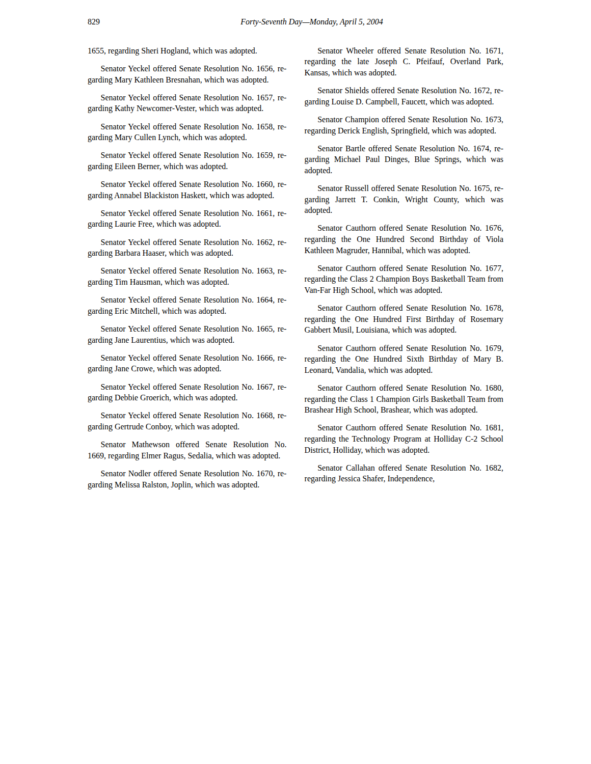829
Forty-Seventh Day—Monday, April 5, 2004
1655, regarding Sheri Hogland, which was adopted.
Senator Yeckel offered Senate Resolution No. 1656, regarding Mary Kathleen Bresnahan, which was adopted.
Senator Yeckel offered Senate Resolution No. 1657, regarding Kathy Newcomer-Vester, which was adopted.
Senator Yeckel offered Senate Resolution No. 1658, regarding Mary Cullen Lynch, which was adopted.
Senator Yeckel offered Senate Resolution No. 1659, regarding Eileen Berner, which was adopted.
Senator Yeckel offered Senate Resolution No. 1660, regarding Annabel Blackiston Haskett, which was adopted.
Senator Yeckel offered Senate Resolution No. 1661, regarding Laurie Free, which was adopted.
Senator Yeckel offered Senate Resolution No. 1662, regarding Barbara Haaser, which was adopted.
Senator Yeckel offered Senate Resolution No. 1663, regarding Tim Hausman, which was adopted.
Senator Yeckel offered Senate Resolution No. 1664, regarding Eric Mitchell, which was adopted.
Senator Yeckel offered Senate Resolution No. 1665, regarding Jane Laurentius, which was adopted.
Senator Yeckel offered Senate Resolution No. 1666, regarding Jane Crowe, which was adopted.
Senator Yeckel offered Senate Resolution No. 1667, regarding Debbie Groerich, which was adopted.
Senator Yeckel offered Senate Resolution No. 1668, regarding Gertrude Conboy, which was adopted.
Senator Mathewson offered Senate Resolution No. 1669, regarding Elmer Ragus, Sedalia, which was adopted.
Senator Nodler offered Senate Resolution No. 1670, regarding Melissa Ralston, Joplin, which was adopted.
Senator Wheeler offered Senate Resolution No. 1671, regarding the late Joseph C. Pfeifauf, Overland Park, Kansas, which was adopted.
Senator Shields offered Senate Resolution No. 1672, regarding Louise D. Campbell, Faucett, which was adopted.
Senator Champion offered Senate Resolution No. 1673, regarding Derick English, Springfield, which was adopted.
Senator Bartle offered Senate Resolution No. 1674, regarding Michael Paul Dinges, Blue Springs, which was adopted.
Senator Russell offered Senate Resolution No. 1675, regarding Jarrett T. Conkin, Wright County, which was adopted.
Senator Cauthorn offered Senate Resolution No. 1676, regarding the One Hundred Second Birthday of Viola Kathleen Magruder, Hannibal, which was adopted.
Senator Cauthorn offered Senate Resolution No. 1677, regarding the Class 2 Champion Boys Basketball Team from Van-Far High School, which was adopted.
Senator Cauthorn offered Senate Resolution No. 1678, regarding the One Hundred First Birthday of Rosemary Gabbert Musil, Louisiana, which was adopted.
Senator Cauthorn offered Senate Resolution No. 1679, regarding the One Hundred Sixth Birthday of Mary B. Leonard, Vandalia, which was adopted.
Senator Cauthorn offered Senate Resolution No. 1680, regarding the Class 1 Champion Girls Basketball Team from Brashear High School, Brashear, which was adopted.
Senator Cauthorn offered Senate Resolution No. 1681, regarding the Technology Program at Holliday C-2 School District, Holliday, which was adopted.
Senator Callahan offered Senate Resolution No. 1682, regarding Jessica Shafer, Independence,